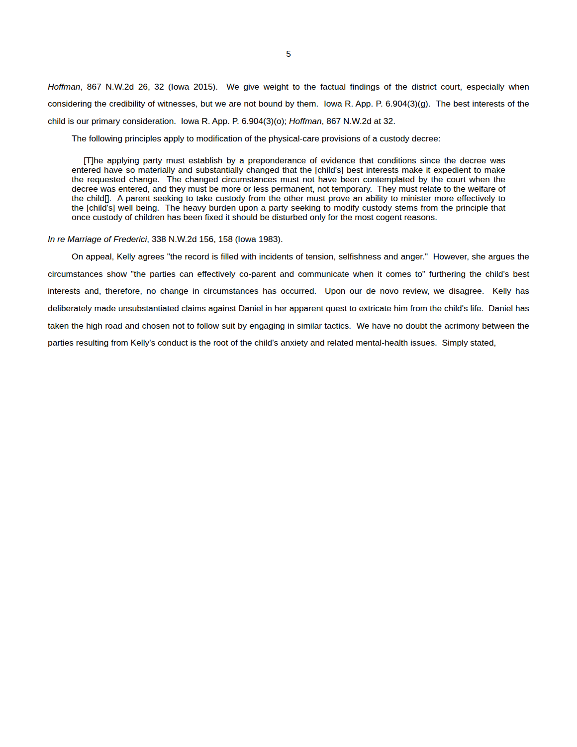5
Hoffman, 867 N.W.2d 26, 32 (Iowa 2015). We give weight to the factual findings of the district court, especially when considering the credibility of witnesses, but we are not bound by them. Iowa R. App. P. 6.904(3)(g). The best interests of the child is our primary consideration. Iowa R. App. P. 6.904(3)(o); Hoffman, 867 N.W.2d at 32.
The following principles apply to modification of the physical-care provisions of a custody decree:
[T]he applying party must establish by a preponderance of evidence that conditions since the decree was entered have so materially and substantially changed that the [child's] best interests make it expedient to make the requested change. The changed circumstances must not have been contemplated by the court when the decree was entered, and they must be more or less permanent, not temporary. They must relate to the welfare of the child[]. A parent seeking to take custody from the other must prove an ability to minister more effectively to the [child's] well being. The heavy burden upon a party seeking to modify custody stems from the principle that once custody of children has been fixed it should be disturbed only for the most cogent reasons.
In re Marriage of Frederici, 338 N.W.2d 156, 158 (Iowa 1983).
On appeal, Kelly agrees "the record is filled with incidents of tension, selfishness and anger." However, she argues the circumstances show "the parties can effectively co-parent and communicate when it comes to" furthering the child's best interests and, therefore, no change in circumstances has occurred. Upon our de novo review, we disagree. Kelly has deliberately made unsubstantiated claims against Daniel in her apparent quest to extricate him from the child's life. Daniel has taken the high road and chosen not to follow suit by engaging in similar tactics. We have no doubt the acrimony between the parties resulting from Kelly's conduct is the root of the child's anxiety and related mental-health issues. Simply stated,